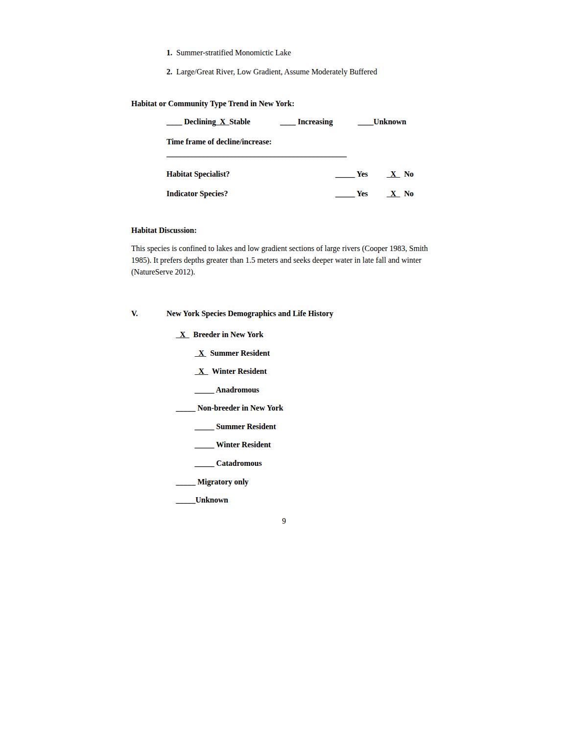1. Summer-stratified Monomictic Lake
2. Large/Great River, Low Gradient, Assume Moderately Buffered
Habitat or Community Type Trend in New York:
____ Declining X Stable ____ Increasing ____Unknown
Time frame of decline/increase: ______________________________________________
Habitat Specialist? _____ Yes X No
Indicator Species? _____ Yes X No
Habitat Discussion:
This species is confined to lakes and low gradient sections of large rivers (Cooper 1983, Smith 1985). It prefers depths greater than 1.5 meters and seeks deeper water in late fall and winter (NatureServe 2012).
V.
New York Species Demographics and Life History
X Breeder in New York
X Summer Resident
X Winter Resident
_____ Anadromous
_____ Non-breeder in New York
_____ Summer Resident
_____ Winter Resident
_____ Catadromous
_____ Migratory only
_____Unknown
9